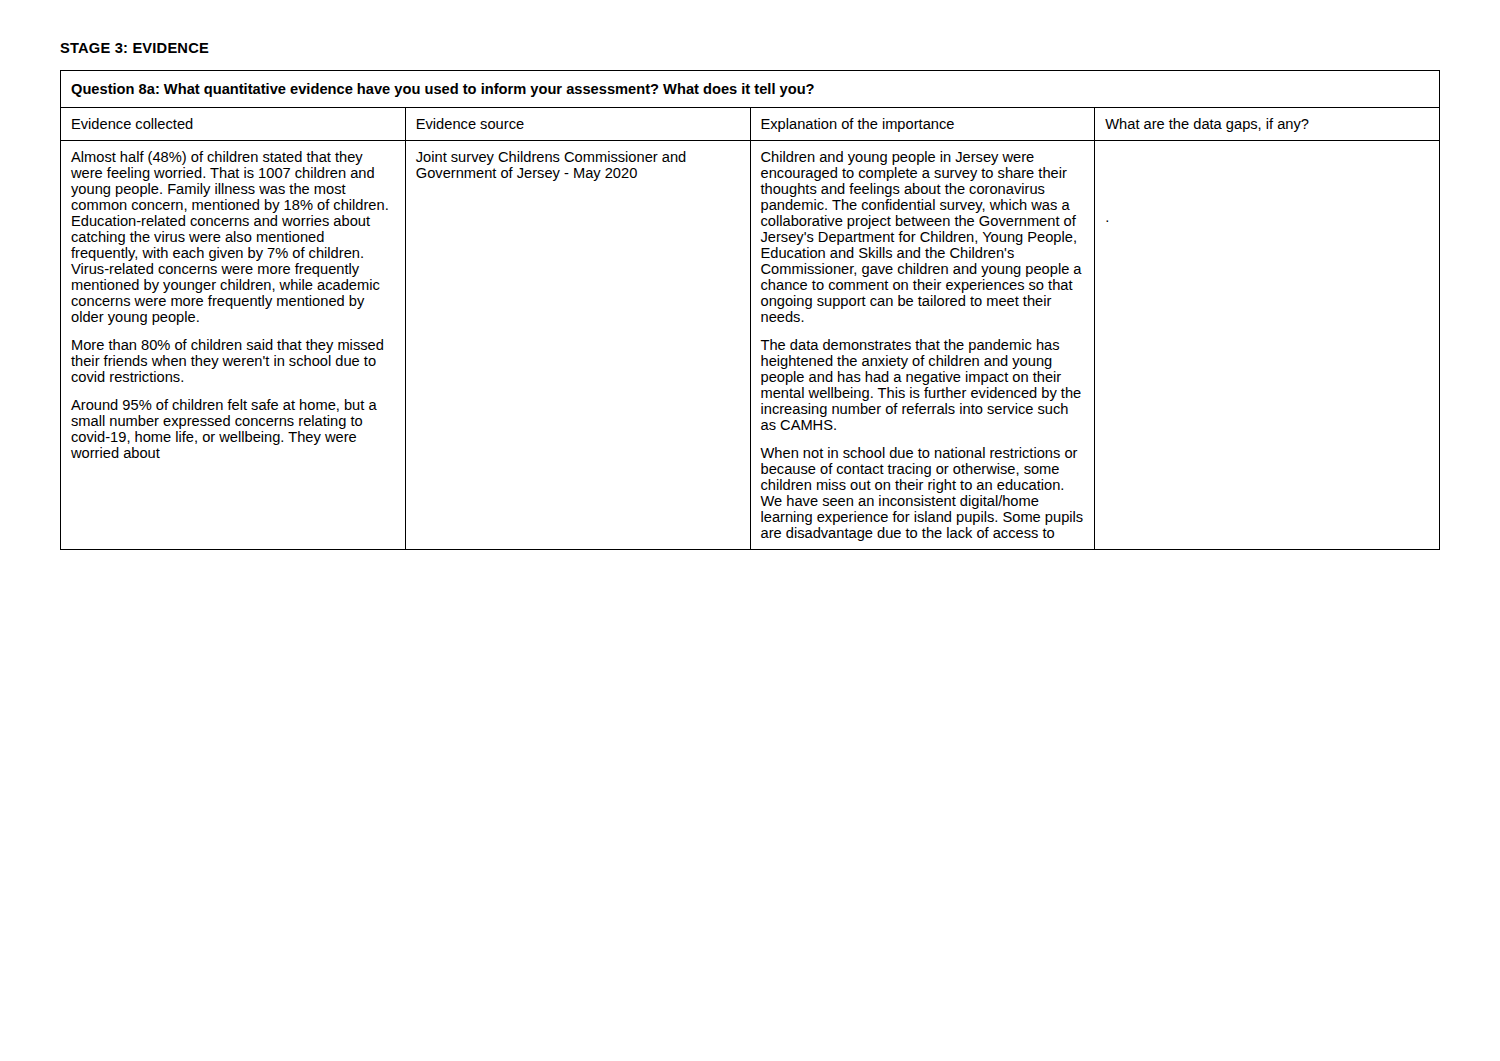STAGE 3: EVIDENCE
| Question 8a: What quantitative evidence have you used to inform your assessment? What does it tell you? |
| Evidence collected | Evidence source | Explanation of the importance | What are the data gaps, if any? |
| Almost half (48%) of children stated that they were feeling worried. That is 1007 children and young people. Family illness was the most common concern, mentioned by 18% of children. Education-related concerns and worries about catching the virus were also mentioned frequently, with each given by 7% of children. Virus-related concerns were more frequently mentioned by younger children, while academic concerns were more frequently mentioned by older young people. More than 80% of children said that they missed their friends when they weren't in school due to covid restrictions. Around 95% of children felt safe at home, but a small number expressed concerns relating to covid-19, home life, or wellbeing. They were worried about | Joint survey Childrens Commissioner and Government of Jersey - May 2020 | Children and young people in Jersey were encouraged to complete a survey to share their thoughts and feelings about the coronavirus pandemic. The confidential survey, which was a collaborative project between the Government of Jersey's Department for Children, Young People, Education and Skills and the Children's Commissioner, gave children and young people a chance to comment on their experiences so that ongoing support can be tailored to meet their needs. The data demonstrates that the pandemic has heightened the anxiety of children and young people and has had a negative impact on their mental wellbeing. This is further evidenced by the increasing number of referrals into service such as CAMHS. When not in school due to national restrictions or because of contact tracing or otherwise, some children miss out on their right to an education. We have seen an inconsistent digital/home learning experience for island pupils. Some pupils are disadvantage due to the lack of access to | . |